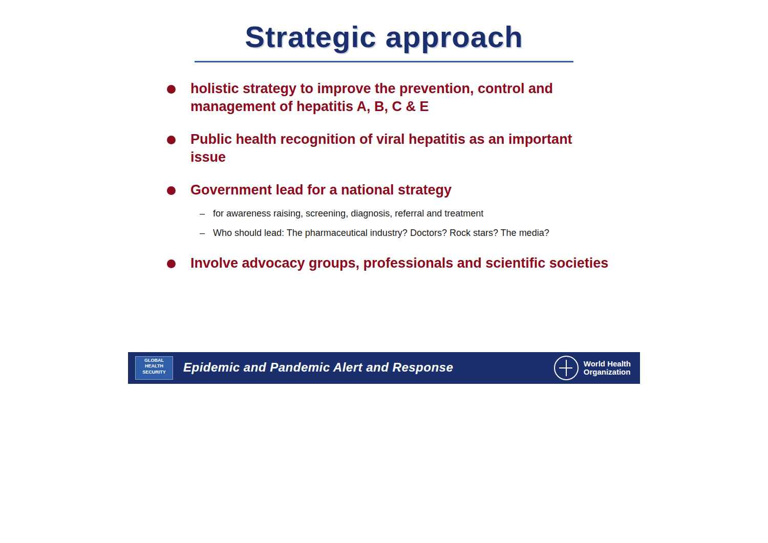Strategic approach
holistic strategy to improve the prevention, control and management of hepatitis A, B, C & E
Public health recognition of viral hepatitis as an important issue
Government lead for a national strategy
for awareness raising, screening, diagnosis, referral and treatment
Who should lead: The pharmaceutical industry? Doctors? Rock stars? The media?
Involve advocacy groups, professionals and scientific societies
GLOBAL HEALTH SECURITY
Epidemic and Pandemic Alert and Response
World Health
Organization